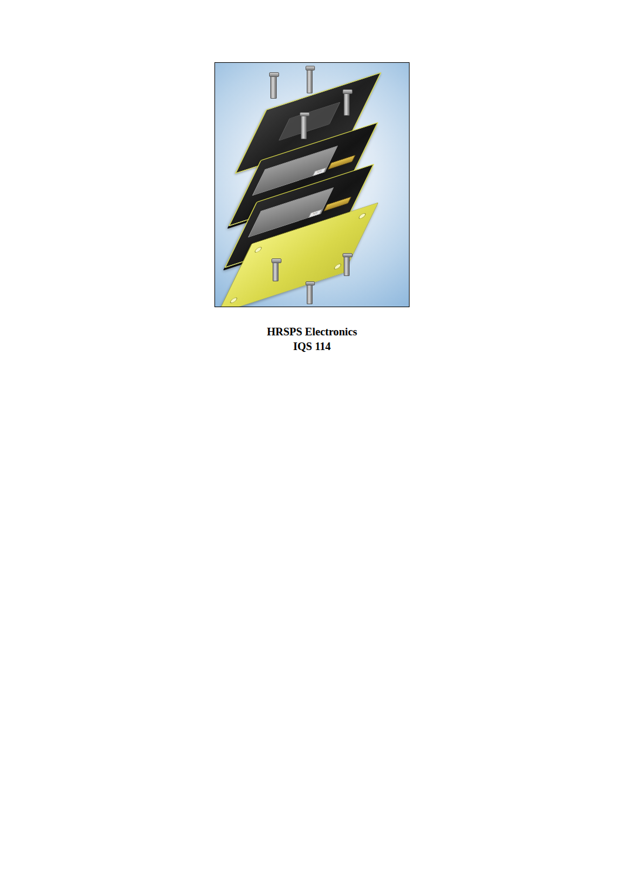IQS
IQS
HRSPS Electronics
IQS 114